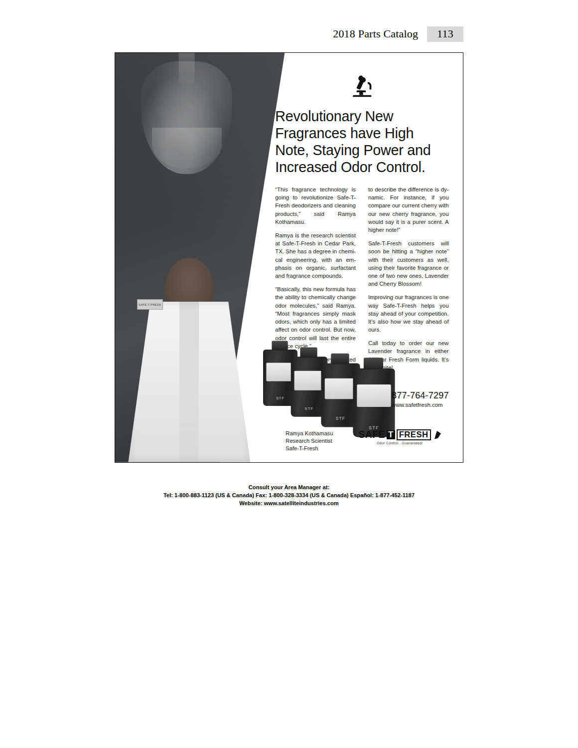2018 Parts Catalog 113
SAFE-T-FRESH
Revolutionary New Fragrances have High Note, Staying Power and Increased Odor Control.
“This fragrance technology is going to revolutionize Safe-T-Fresh deodorizers and cleaning products,” said Ramya Kothamasu.
Ramya is the research scientist at Safe-T-Fresh in Cedar Park, TX. She has a degree in chemical engineering, with an emphasis on organic, surfactant and fragrance compounds.
“Basically, this new formula has the ability to chemically change odor molecules,” said Ramya. “Most fragrances simply mask odors, which only has a limited affect on odor control. But now, odor control will last the entire service cycle.”
Ramya is also very excited about the purity of the new fragrances, saying “the best way to describe the difference is dynamic. For instance, if you compare our current cherry with our new cherry fragrance, you would say it is a purer scent. A higher note!”
Safe-T-Fresh customers will soon be hitting a “higher note” with their customers as well, using their favorite fragrance or one of two new ones, Lavender and Cherry Blossom!
Improving our fragrances is one way Safe-T-Fresh helps you stay ahead of your competition. It’s also how we stay ahead of ours.
Call today to order our new Lavender fragrance in either STF or Fresh Form liquids. It’s dynamite!
SAFE-T-FRESH
STF
SAFE-T-FRESH
STF
SAFE-T-FRESH
STF
SAFE-T-FRESH
STF
Ramya Kothamasu
Research Scientist
Safe-T-Fresh
877-764-7297
www.safetfresh.com
SAFE TFRESH
Odor Control…Guaranteed!
Consult your Area Manager at:
Tel: 1-800-883-1123 (US & Canada) Fax: 1-800-328-3334 (US & Canada) Español: 1-877-452-1187
Website: www.satelliteindustries.com